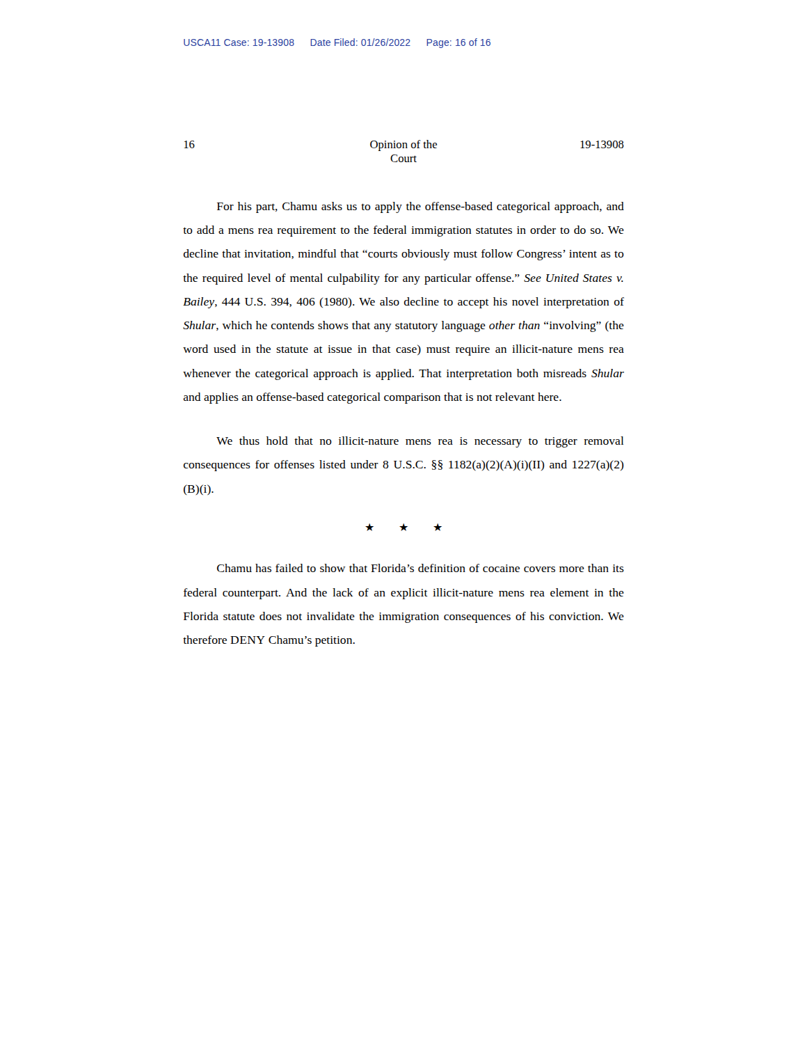USCA11 Case: 19-13908 Date Filed: 01/26/2022 Page: 16 of 16
16 Opinion of the Court 19-13908
For his part, Chamu asks us to apply the offense-based categorical approach, and to add a mens rea requirement to the federal immigration statutes in order to do so. We decline that invitation, mindful that “courts obviously must follow Congress’ intent as to the required level of mental culpability for any particular offense.” See United States v. Bailey, 444 U.S. 394, 406 (1980). We also decline to accept his novel interpretation of Shular, which he contends shows that any statutory language other than “involving” (the word used in the statute at issue in that case) must require an illicit-nature mens rea whenever the categorical approach is applied. That interpretation both misreads Shular and applies an offense-based categorical comparison that is not relevant here.
We thus hold that no illicit-nature mens rea is necessary to trigger removal consequences for offenses listed under 8 U.S.C. §§ 1182(a)(2)(A)(i)(II) and 1227(a)(2)(B)(i).
★★★
Chamu has failed to show that Florida’s definition of cocaine covers more than its federal counterpart. And the lack of an explicit illicit-nature mens rea element in the Florida statute does not invalidate the immigration consequences of his conviction. We therefore DENY Chamu’s petition.